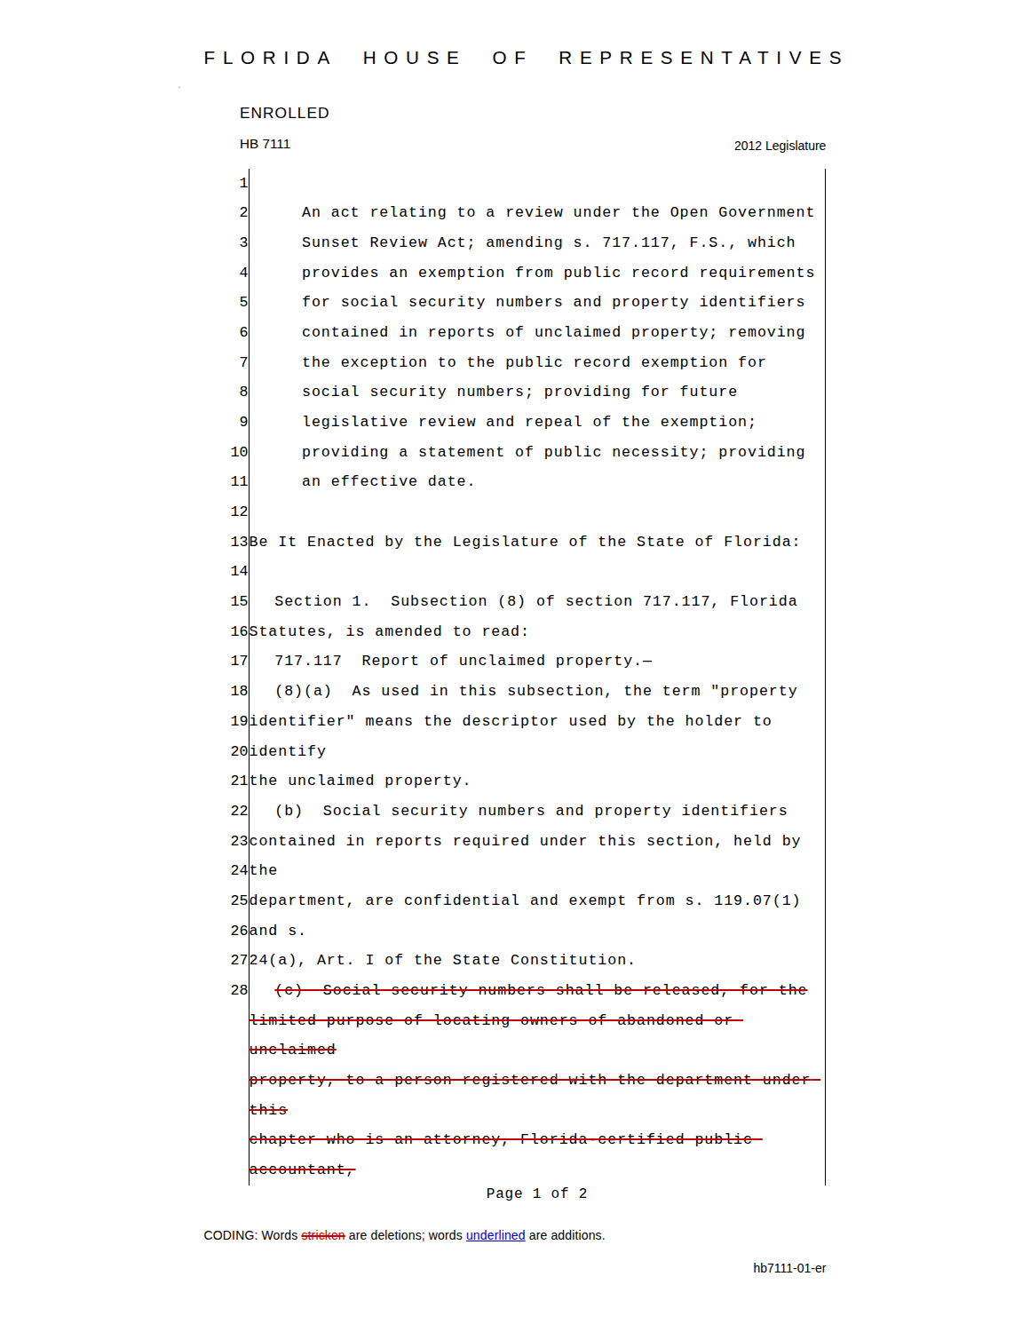.
FLORIDA HOUSE OF REPRESENTATIVES
ENROLLED
HB 7111 2012 Legislature
| 1 2 3 4 5 6 7 8 9 10 11 12 13 14 15 16 17 18 19 20 21 22 23 24 25 26 27 28 | An act relating to a review under the Open Government Sunset Review Act; amending s. 717.117, F.S., which provides an exemption from public record requirements for social security numbers and property identifiers contained in reports of unclaimed property; removing the exception to the public record exemption for social security numbers; providing for future legislative review and repeal of the exemption; providing a statement of public necessity; providing an effective date. Be It Enacted by the Legislature of the State of Florida: Section 1. Subsection (8) of section 717.117, Florida Statutes, is amended to read: 717.117 Report of unclaimed property.— (8)(a) As used in this subsection, the term "property identifier" means the descriptor used by the holder to identify the unclaimed property. (b) Social security numbers and property identifiers contained in reports required under this section, held by the department, are confidential and exempt from s. 119.07(1) and s. 24(a), Art. I of the State Constitution. (c) Social security numbers shall be released, for the limited purpose of locating owners of abandoned or unclaimed property, to a person registered with the department under this chapter who is an attorney, Florida-certified public accountant, |
Page 1 of 2
CODING: Words stricken are deletions; words underlined are additions.
hb7111-01-er